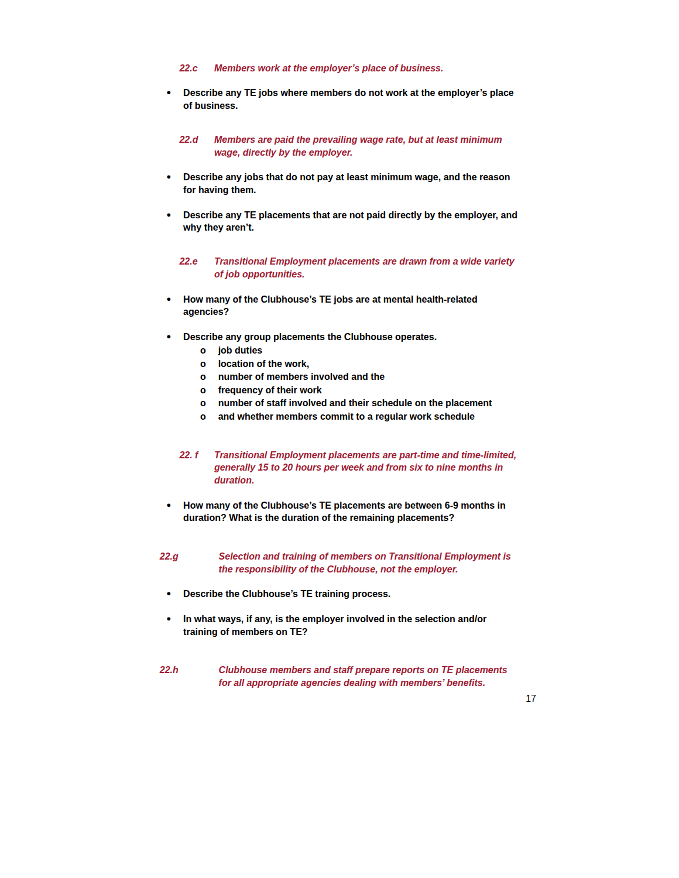22.c Members work at the employer’s place of business.
Describe any TE jobs where members do not work at the employer’s place of business.
22.d Members are paid the prevailing wage rate, but at least minimum wage, directly by the employer.
Describe any jobs that do not pay at least minimum wage, and the reason for having them.
Describe any TE placements that are not paid directly by the employer, and why they aren’t.
22.e Transitional Employment placements are drawn from a wide variety of job opportunities.
How many of the Clubhouse’s TE jobs are at mental health-related agencies?
Describe any group placements the Clubhouse operates.
job duties
location of the work,
number of members involved and the
frequency of their work
number of staff involved and their schedule on the placement
and whether members commit to a regular work schedule
22. f Transitional Employment placements are part-time and time-limited, generally 15 to 20 hours per week and from six to nine months in duration.
How many of the Clubhouse’s TE placements are between 6-9 months in duration? What is the duration of the remaining placements?
22.g Selection and training of members on Transitional Employment is the responsibility of the Clubhouse, not the employer.
Describe the Clubhouse’s TE training process.
In what ways, if any, is the employer involved in the selection and/or training of members on TE?
22.h Clubhouse members and staff prepare reports on TE placements for all appropriate agencies dealing with members’ benefits.
17